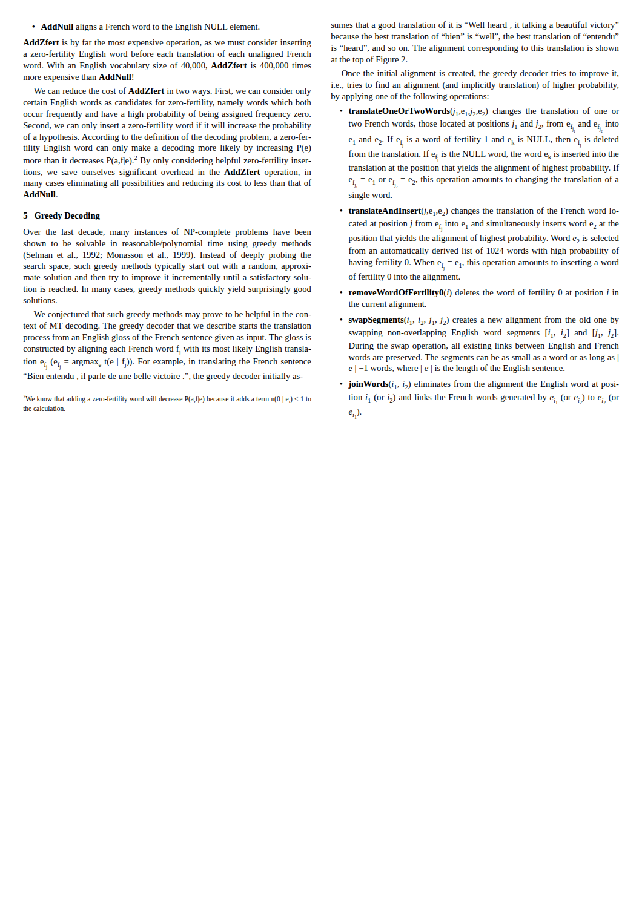AddNull aligns a French word to the English NULL element.
AddZfert is by far the most expensive operation, as we must consider inserting a zero-fertility English word before each translation of each unaligned French word. With an English vocabulary size of 40,000, AddZfert is 400,000 times more expensive than AddNull!
We can reduce the cost of AddZfert in two ways. First, we can consider only certain English words as candidates for zero-fertility, namely words which both occur frequently and have a high probability of being assigned frequency zero. Second, we can only insert a zero-fertility word if it will increase the probability of a hypothesis. According to the definition of the decoding problem, a zero-fertility English word can only make a decoding more likely by increasing P(e) more than it decreases P(a,f|e).2 By only considering helpful zero-fertility insertions, we save ourselves significant overhead in the AddZfert operation, in many cases eliminating all possibilities and reducing its cost to less than that of AddNull.
5 Greedy Decoding
Over the last decade, many instances of NP-complete problems have been shown to be solvable in reasonable/polynomial time using greedy methods (Selman et al., 1992; Monasson et al., 1999). Instead of deeply probing the search space, such greedy methods typically start out with a random, approximate solution and then try to improve it incrementally until a satisfactory solution is reached. In many cases, greedy methods quickly yield surprisingly good solutions.
We conjectured that such greedy methods may prove to be helpful in the context of MT decoding. The greedy decoder that we describe starts the translation process from an English gloss of the French sentence given as input. The gloss is constructed by aligning each French word fj with its most likely English translation efj (efj = argmaxe t(e | fj)). For example, in translating the French sentence “Bien entendu , il parle de une belle victoire .”, the greedy decoder initially as-
2We know that adding a zero-fertility word will decrease P(a,f|e) because it adds a term n(0 | ei) < 1 to the calculation.
sumes that a good translation of it is “Well heard , it talking a beautiful victory” because the best translation of “bien” is “well”, the best translation of “entendu” is “heard”, and so on. The alignment corresponding to this translation is shown at the top of Figure 2.
Once the initial alignment is created, the greedy decoder tries to improve it, i.e., tries to find an alignment (and implicitly translation) of higher probability, by applying one of the following operations:
translateOneOrTwoWords(j1,e1,j2,e2) changes the translation of one or two French words, those located at positions j1 and j2, from efj1 and efj2 into e1 and e2. If efj is a word of fertility 1 and ek is NULL, then efj is deleted from the translation. If efj is the NULL word, the word ek is inserted into the translation at the position that yields the alignment of highest probability. If efj1 = e1 or efj2 = e2, this operation amounts to changing the translation of a single word.
translateAndInsert(j,e1,e2) changes the translation of the French word located at position j from efj into e1 and simultaneously inserts word e2 at the position that yields the alignment of highest probability. Word e2 is selected from an automatically derived list of 1024 words with high probability of having fertility 0. When efj = e1, this operation amounts to inserting a word of fertility 0 into the alignment.
removeWordOfFertility0(i) deletes the word of fertility 0 at position i in the current alignment.
swapSegments(i1, i2, j1, j2) creates a new alignment from the old one by swapping non-overlapping English word segments [i1, i2] and [j1, j2]. During the swap operation, all existing links between English and French words are preserved. The segments can be as small as a word or as long as | e | −1 words, where | e | is the length of the English sentence.
joinWords(i1, i2) eliminates from the alignment the English word at position i1 (or i2) and links the French words generated by ei1 (or ei2) to ei2 (or ei1).